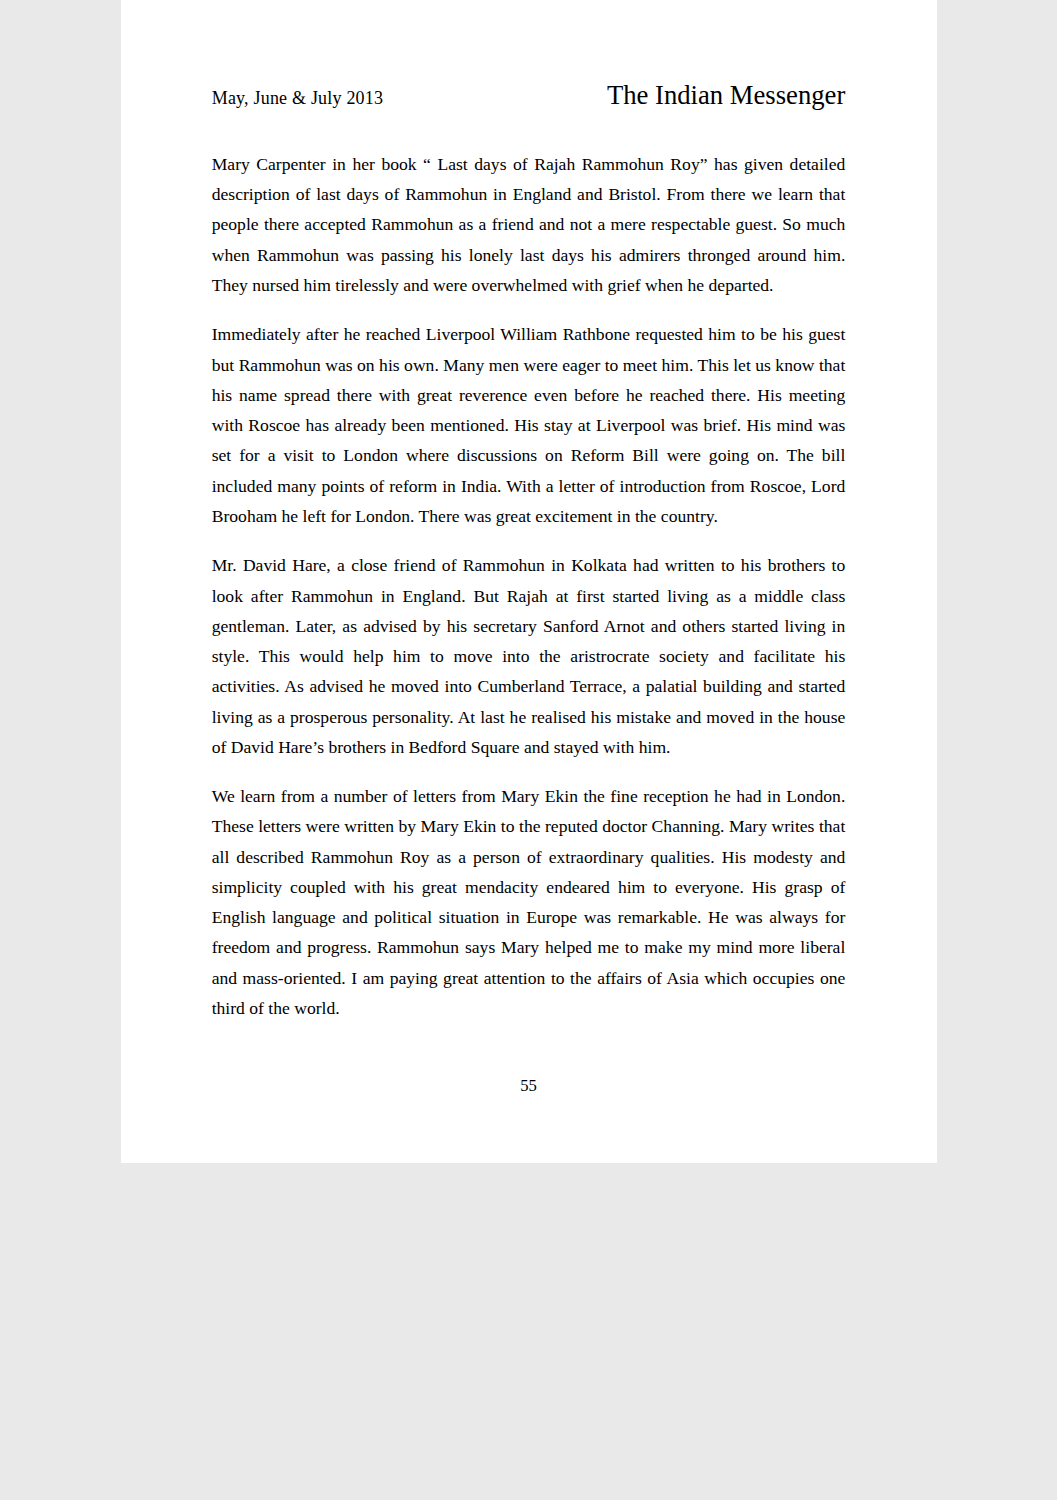May, June & July 2013
The Indian Messenger
Mary Carpenter in her book “ Last days of Rajah Rammohun Roy” has given detailed description of last days of Rammohun in England and Bristol. From there we learn that people there accepted Rammohun as a friend and not a mere respectable guest. So much when Rammohun was passing his lonely last days his admirers thronged around him. They nursed him tirelessly and were overwhelmed with grief when he departed.
Immediately after he reached Liverpool William Rathbone requested him to be his guest but Rammohun was on his own. Many men were eager to meet him. This let us know that his name spread there with great reverence even before he reached there. His meeting with Roscoe has already been mentioned. His stay at Liverpool was brief. His mind was set for a visit to London where discussions on Reform Bill were going on. The bill included many points of reform in India. With a letter of introduction from Roscoe, Lord Brooham he left for London. There was great excitement in the country.
Mr. David Hare, a close friend of Rammohun in Kolkata had written to his brothers to look after Rammohun in England. But Rajah at first started living as a middle class gentleman. Later, as advised by his secretary Sanford Arnot and others started living in style. This would help him to move into the aristrocrate society and facilitate his activities. As advised he moved into Cumberland Terrace, a palatial building and started living as a prosperous personality. At last he realised his mistake and moved in the house of David Hare’s brothers in Bedford Square and stayed with him.
We learn from a number of letters from Mary Ekin the fine reception he had in London. These letters were written by Mary Ekin to the reputed doctor Channing. Mary writes that all described Rammohun Roy as a person of extraordinary qualities. His modesty and simplicity coupled with his great mendacity endeared him to everyone. His grasp of English language and political situation in Europe was remarkable. He was always for freedom and progress. Rammohun says Mary helped me to make my mind more liberal and mass-oriented. I am paying great attention to the affairs of Asia which occupies one third of the world.
55